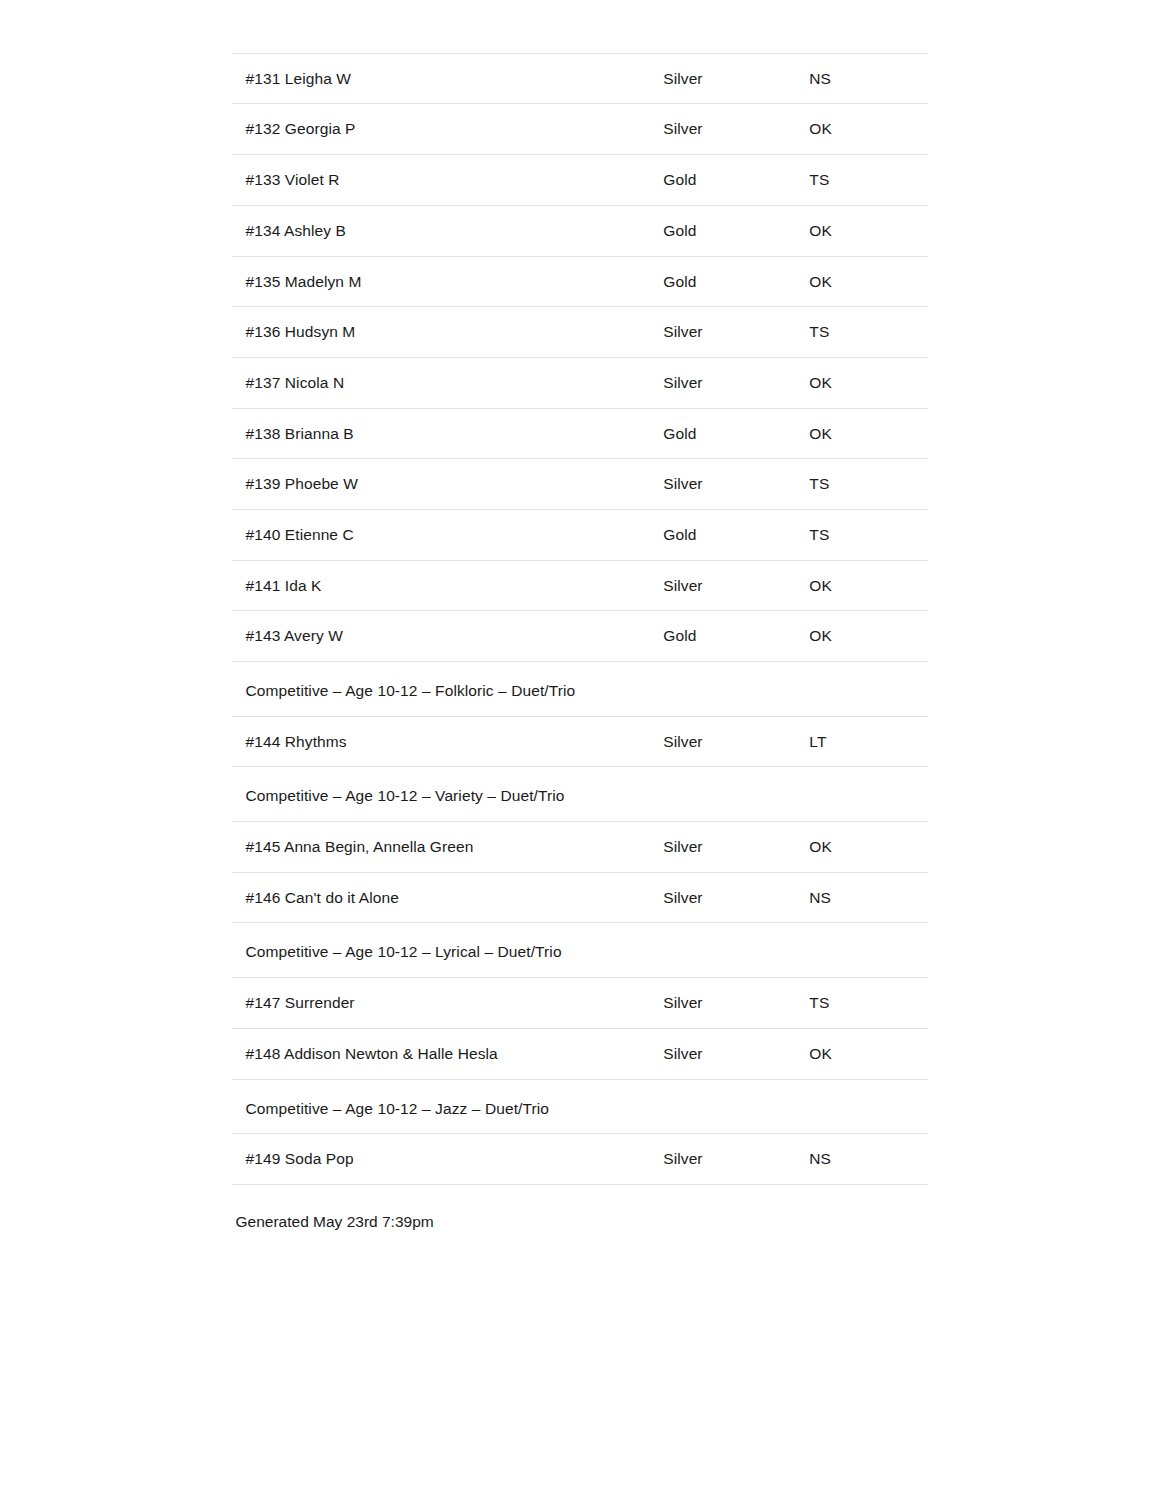| #131 Leigha W | Silver | NS |
| #132 Georgia P | Silver | OK |
| #133 Violet R | Gold | TS |
| #134 Ashley B | Gold | OK |
| #135 Madelyn M | Gold | OK |
| #136 Hudsyn M | Silver | TS |
| #137 Nicola N | Silver | OK |
| #138 Brianna B | Gold | OK |
| #139 Phoebe W | Silver | TS |
| #140 Etienne C | Gold | TS |
| #141 Ida K | Silver | OK |
| #143 Avery W | Gold | OK |
| Competitive – Age 10-12 – Folkloric – Duet/Trio |
| #144 Rhythms | Silver | LT |
| Competitive – Age 10-12 – Variety – Duet/Trio |
| #145 Anna Begin, Annella Green | Silver | OK |
| #146 Can't do it Alone | Silver | NS |
| Competitive – Age 10-12 – Lyrical – Duet/Trio |
| #147 Surrender | Silver | TS |
| #148 Addison Newton & Halle Hesla | Silver | OK |
| Competitive – Age 10-12 – Jazz – Duet/Trio |
| #149 Soda Pop | Silver | NS |
Generated May 23rd 7:39pm